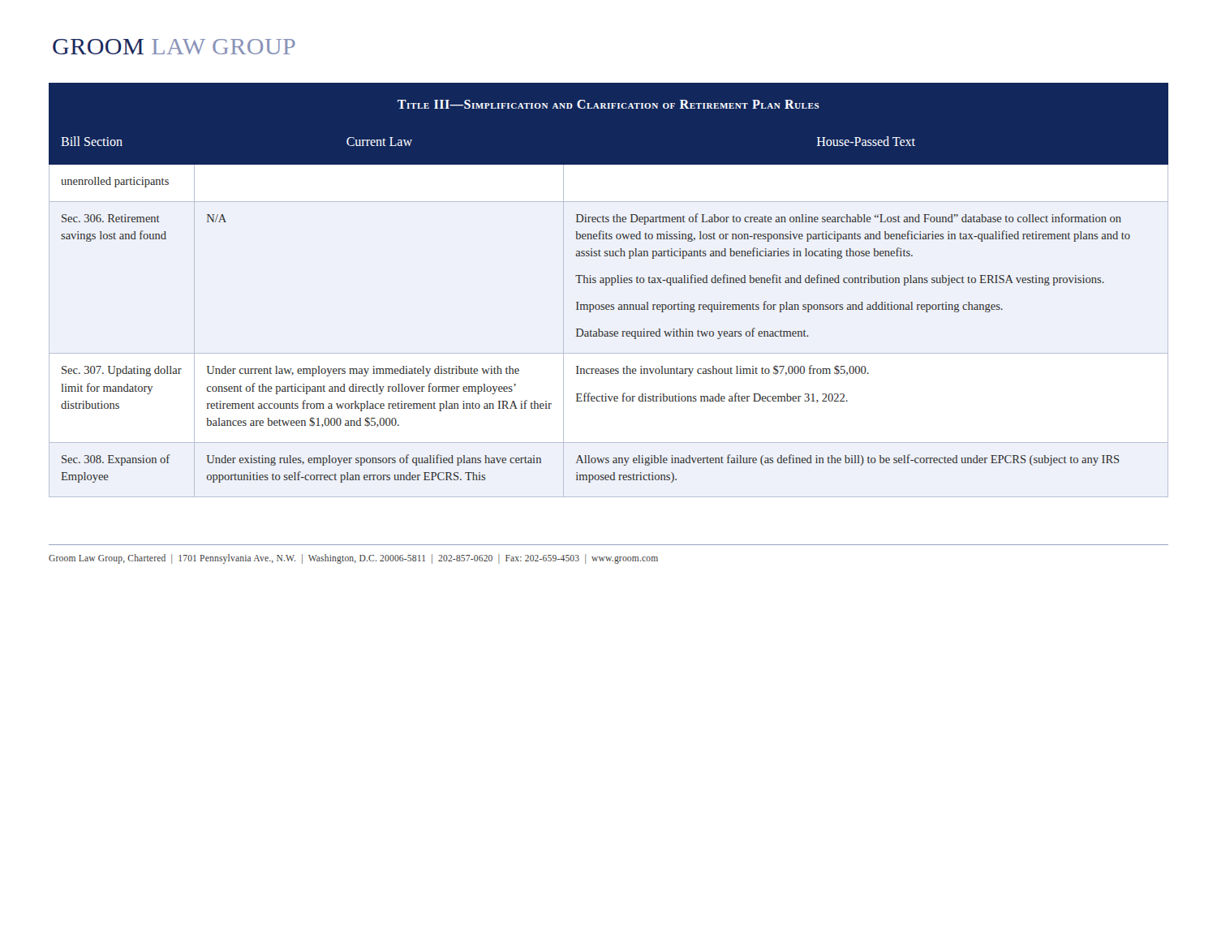GROOM LAW GROUP
| Title III—Simplification and Clarification of Retirement Plan Rules |
| --- |
| Bill Section | Current Law | House-Passed Text |
| unenrolled participants | | |
| Sec. 306. Retirement savings lost and found | N/A | Directs the Department of Labor to create an online searchable “Lost and Found” database to collect information on benefits owed to missing, lost or non-responsive participants and beneficiaries in tax-qualified retirement plans and to assist such plan participants and beneficiaries in locating those benefits. This applies to tax-qualified defined benefit and defined contribution plans subject to ERISA vesting provisions. Imposes annual reporting requirements for plan sponsors and additional reporting changes. Database required within two years of enactment. |
| Sec. 307. Updating dollar limit for mandatory distributions | Under current law, employers may immediately distribute with the consent of the participant and directly rollover former employees’ retirement accounts from a workplace retirement plan into an IRA if their balances are between $1,000 and $5,000. | Increases the involuntary cashout limit to $7,000 from $5,000. Effective for distributions made after December 31, 2022. |
| Sec. 308. Expansion of Employee | Under existing rules, employer sponsors of qualified plans have certain opportunities to self-correct plan errors under EPCRS. This | Allows any eligible inadvertent failure (as defined in the bill) to be self-corrected under EPCRS (subject to any IRS imposed restrictions). |
Groom Law Group, Chartered | 1701 Pennsylvania Ave., N.W. | Washington, D.C. 20006-5811 | 202-857-0620 | Fax: 202-659-4503 | www.groom.com